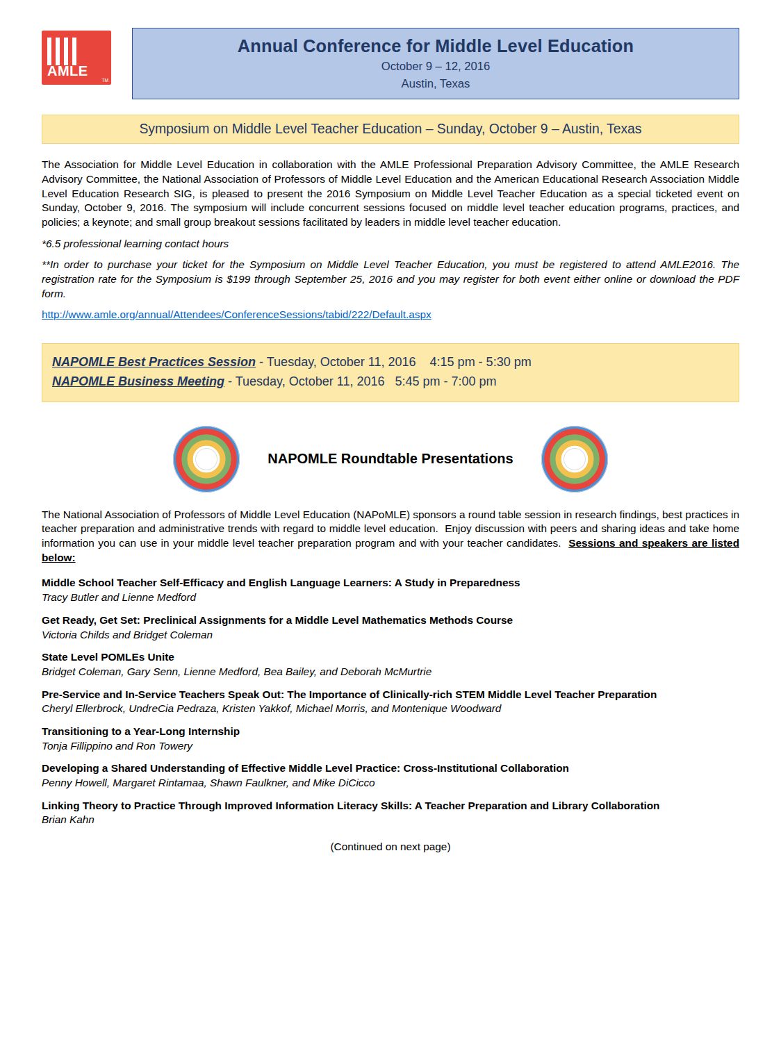AMLE
TM
Annual Conference for Middle Level Education
October 9 – 12, 2016
Austin, Texas
Symposium on Middle Level Teacher Education – Sunday, October 9 – Austin, Texas
The Association for Middle Level Education in collaboration with the AMLE Professional Preparation Advisory Committee, the AMLE Research Advisory Committee, the National Association of Professors of Middle Level Education and the American Educational Research Association Middle Level Education Research SIG, is pleased to present the 2016 Symposium on Middle Level Teacher Education as a special ticketed event on Sunday, October 9, 2016. The symposium will include concurrent sessions focused on middle level teacher education programs, practices, and policies; a keynote; and small group breakout sessions facilitated by leaders in middle level teacher education.
*6.5 professional learning contact hours
**In order to purchase your ticket for the Symposium on Middle Level Teacher Education, you must be registered to attend AMLE2016. The registration rate for the Symposium is $199 through September 25, 2016 and you may register for both event either online or download the PDF form.
http://www.amle.org/annual/Attendees/ConferenceSessions/tabid/222/Default.aspx
NAPOMLE Best Practices Session - Tuesday, October 11, 2016 4:15 pm - 5:30 pm
NAPOMLE Business Meeting - Tuesday, October 11, 2016 5:45 pm - 7:00 pm
NAPOMLE Roundtable Presentations
The National Association of Professors of Middle Level Education (NAPoMLE) sponsors a round table session in research findings, best practices in teacher preparation and administrative trends with regard to middle level education. Enjoy discussion with peers and sharing ideas and take home information you can use in your middle level teacher preparation program and with your teacher candidates. Sessions and speakers are listed below:
Middle School Teacher Self-Efficacy and English Language Learners: A Study in Preparedness
Tracy Butler and Lienne Medford
Get Ready, Get Set: Preclinical Assignments for a Middle Level Mathematics Methods Course
Victoria Childs and Bridget Coleman
State Level POMLEs Unite
Bridget Coleman, Gary Senn, Lienne Medford, Bea Bailey, and Deborah McMurtrie
Pre-Service and In-Service Teachers Speak Out: The Importance of Clinically-rich STEM Middle Level Teacher Preparation
Cheryl Ellerbrock, UndreCia Pedraza, Kristen Yakkof, Michael Morris, and Montenique Woodward
Transitioning to a Year-Long Internship
Tonja Fillippino and Ron Towery
Developing a Shared Understanding of Effective Middle Level Practice: Cross-Institutional Collaboration
Penny Howell, Margaret Rintamaa, Shawn Faulkner, and Mike DiCicco
Linking Theory to Practice Through Improved Information Literacy Skills: A Teacher Preparation and Library Collaboration
Brian Kahn
(Continued on next page)